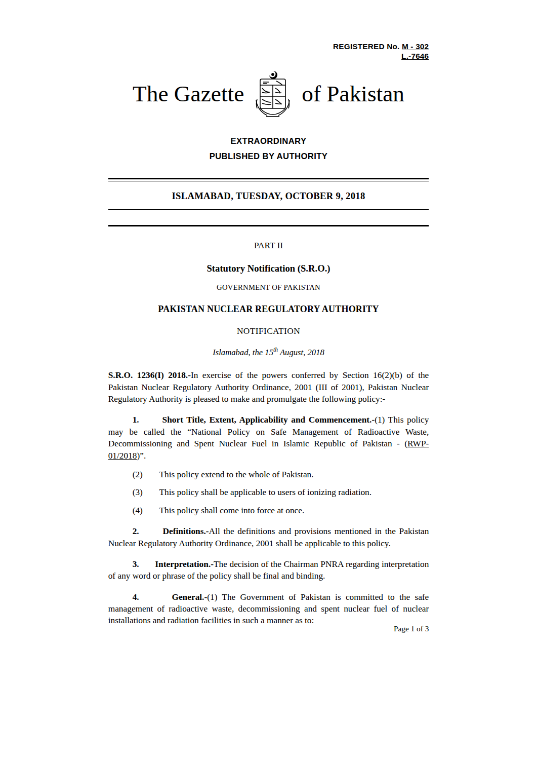REGISTERED No. M - 302
L.-7646
The Gazette
of Pakistan
EXTRAORDINARY
PUBLISHED BY AUTHORITY
ISLAMABAD, TUESDAY, OCTOBER 9, 2018
PART II
Statutory Notification (S.R.O.)
GOVERNMENT OF PAKISTAN
PAKISTAN NUCLEAR REGULATORY AUTHORITY
NOTIFICATION
Islamabad, the 15th August, 2018
S.R.O. 1236(I) 2018.-In exercise of the powers conferred by Section 16(2)(b) of the Pakistan Nuclear Regulatory Authority Ordinance, 2001 (III of 2001), Pakistan Nuclear Regulatory Authority is pleased to make and promulgate the following policy:-
1. Short Title, Extent, Applicability and Commencement.-(1) This policy may be called the “National Policy on Safe Management of Radioactive Waste, Decommissioning and Spent Nuclear Fuel in Islamic Republic of Pakistan - (RWP-01/2018)”.
(2) This policy extend to the whole of Pakistan.
(3) This policy shall be applicable to users of ionizing radiation.
(4) This policy shall come into force at once.
2. Definitions.-All the definitions and provisions mentioned in the Pakistan Nuclear Regulatory Authority Ordinance, 2001 shall be applicable to this policy.
3. Interpretation.-The decision of the Chairman PNRA regarding interpretation of any word or phrase of the policy shall be final and binding.
4. General.-(1) The Government of Pakistan is committed to the safe management of radioactive waste, decommissioning and spent nuclear fuel of nuclear installations and radiation facilities in such a manner as to:
Page 1 of 3